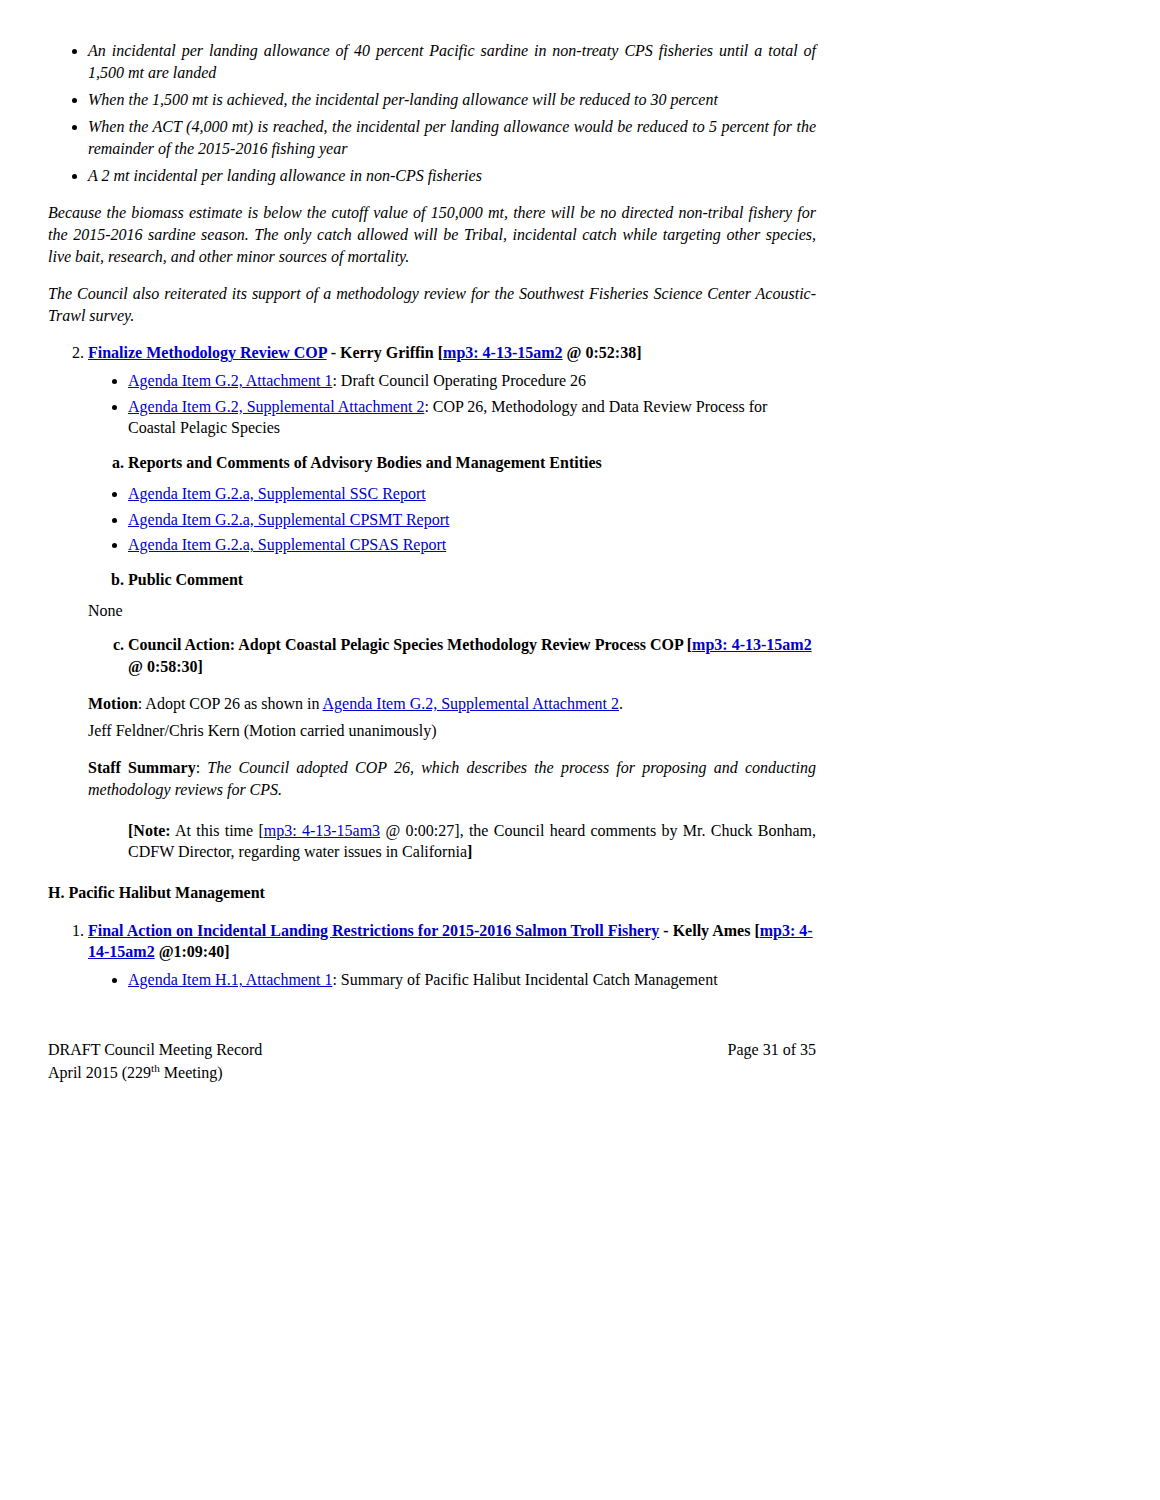An incidental per landing allowance of 40 percent Pacific sardine in non-treaty CPS fisheries until a total of 1,500 mt are landed
When the 1,500 mt is achieved, the incidental per-landing allowance will be reduced to 30 percent
When the ACT (4,000 mt) is reached, the incidental per landing allowance would be reduced to 5 percent for the remainder of the 2015-2016 fishing year
A 2 mt incidental per landing allowance in non-CPS fisheries
Because the biomass estimate is below the cutoff value of 150,000 mt, there will be no directed non-tribal fishery for the 2015-2016 sardine season. The only catch allowed will be Tribal, incidental catch while targeting other species, live bait, research, and other minor sources of mortality.
The Council also reiterated its support of a methodology review for the Southwest Fisheries Science Center Acoustic-Trawl survey.
Finalize Methodology Review COP - Kerry Griffin [mp3: 4-13-15am2 @ 0:52:38]
Agenda Item G.2, Attachment 1: Draft Council Operating Procedure 26
Agenda Item G.2, Supplemental Attachment 2: COP 26, Methodology and Data Review Process for Coastal Pelagic Species
Reports and Comments of Advisory Bodies and Management Entities
Agenda Item G.2.a, Supplemental SSC Report
Agenda Item G.2.a, Supplemental CPSMT Report
Agenda Item G.2.a, Supplemental CPSAS Report
Public Comment
None
Council Action: Adopt Coastal Pelagic Species Methodology Review Process COP [mp3: 4-13-15am2 @ 0:58:30]
Motion: Adopt COP 26 as shown in Agenda Item G.2, Supplemental Attachment 2.
Jeff Feldner/Chris Kern (Motion carried unanimously)
Staff Summary: The Council adopted COP 26, which describes the process for proposing and conducting methodology reviews for CPS.
[Note: At this time [mp3: 4-13-15am3 @ 0:00:27], the Council heard comments by Mr. Chuck Bonham, CDFW Director, regarding water issues in California]
H. Pacific Halibut Management
Final Action on Incidental Landing Restrictions for 2015-2016 Salmon Troll Fishery - Kelly Ames [mp3: 4-14-15am2 @1:09:40]
Agenda Item H.1, Attachment 1: Summary of Pacific Halibut Incidental Catch Management
DRAFT Council Meeting Record
April 2015 (229th Meeting)
Page 31 of 35